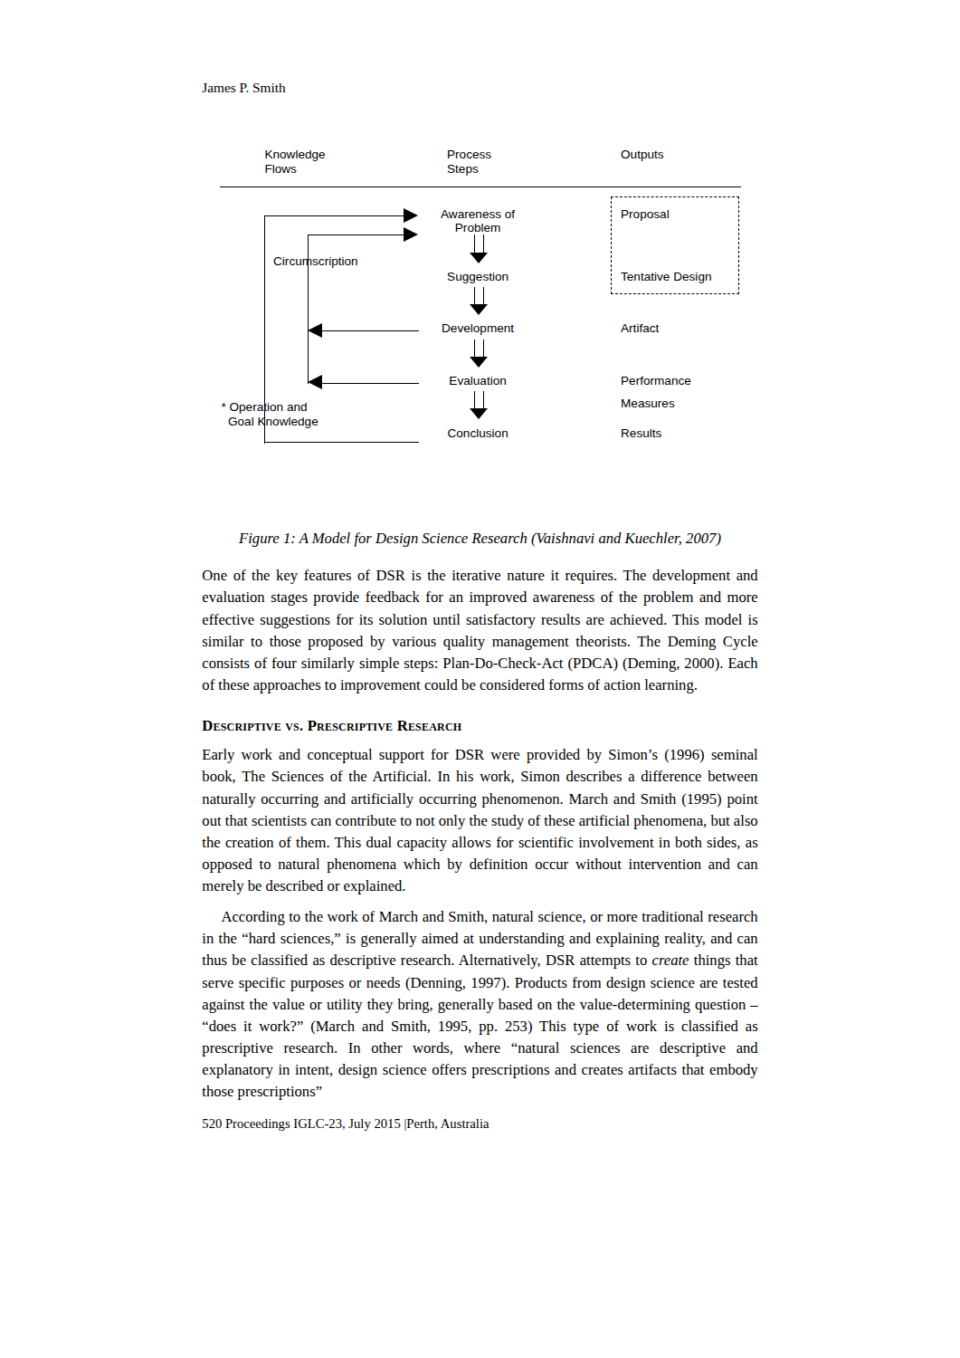James P. Smith
Knowledge
Flows
Process
Steps
Outputs
Awareness of
Problem
Suggestion
Development
Evaluation
Conclusion
Proposal
Tentative Design
Artifact
Performance
Measures
Results
Circumscription
* Operation and
Goal Knowledge
Figure 1: A Model for Design Science Research (Vaishnavi and Kuechler, 2007)
One of the key features of DSR is the iterative nature it requires. The development and evaluation stages provide feedback for an improved awareness of the problem and more effective suggestions for its solution until satisfactory results are achieved. This model is similar to those proposed by various quality management theorists. The Deming Cycle consists of four similarly simple steps: Plan-Do-Check-Act (PDCA) (Deming, 2000). Each of these approaches to improvement could be considered forms of action learning.
Descriptive vs. Prescriptive Research
Early work and conceptual support for DSR were provided by Simon’s (1996) seminal book, The Sciences of the Artificial. In his work, Simon describes a difference between naturally occurring and artificially occurring phenomenon. March and Smith (1995) point out that scientists can contribute to not only the study of these artificial phenomena, but also the creation of them. This dual capacity allows for scientific involvement in both sides, as opposed to natural phenomena which by definition occur without intervention and can merely be described or explained.
According to the work of March and Smith, natural science, or more traditional research in the “hard sciences,” is generally aimed at understanding and explaining reality, and can thus be classified as descriptive research. Alternatively, DSR attempts to create things that serve specific purposes or needs (Denning, 1997). Products from design science are tested against the value or utility they bring, generally based on the value-determining question – “does it work?” (March and Smith, 1995, pp. 253) This type of work is classified as prescriptive research. In other words, where “natural sciences are descriptive and explanatory in intent, design science offers prescriptions and creates artifacts that embody those prescriptions”
520 Proceedings IGLC-23, July 2015 |Perth, Australia